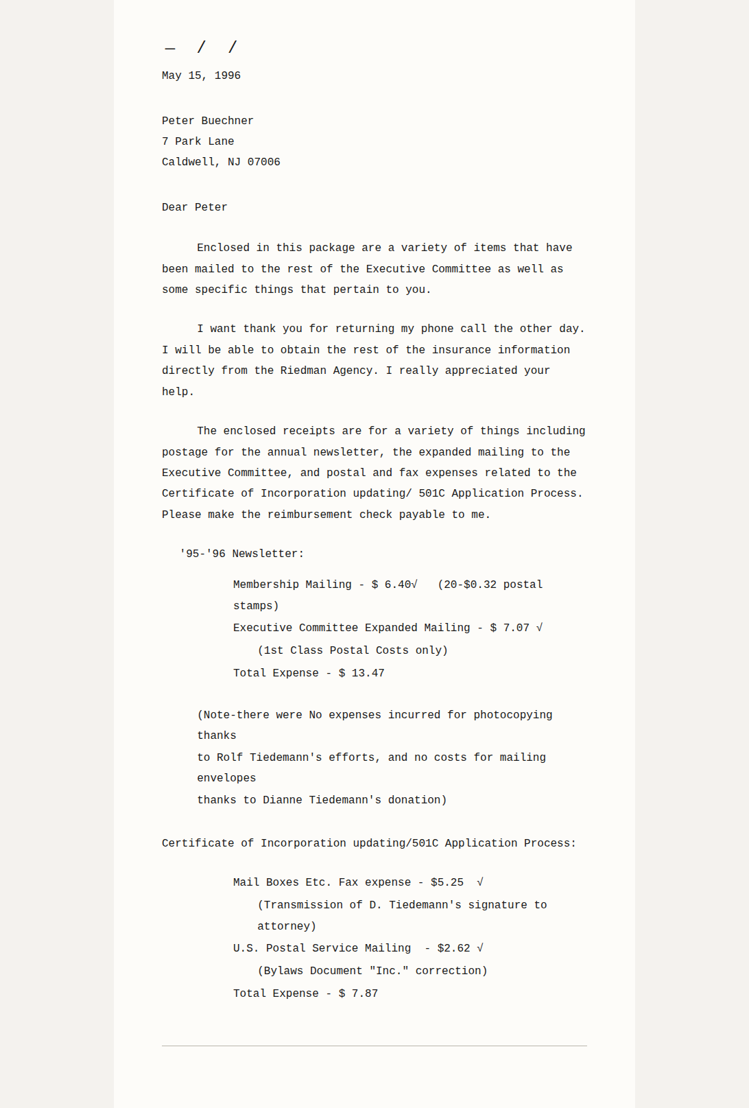— / /
May 15, 1996
Peter Buechner
7 Park Lane
Caldwell, NJ 07006
Dear Peter
Enclosed in this package are a variety of items that have been mailed to the rest of the Executive Committee as well as some specific things that pertain to you.
I want thank you for returning my phone call the other day. I will be able to obtain the rest of the insurance information directly from the Riedman Agency. I really appreciated your help.
The enclosed receipts are for a variety of things including postage for the annual newsletter, the expanded mailing to the Executive Committee, and postal and fax expenses related to the Certificate of Incorporation updating/ 501C Application Process. Please make the reimbursement check payable to me.
'95-'96 Newsletter:
Membership Mailing - $ 6.40√ (20-$0.32 postal stamps)
Executive Committee Expanded Mailing - $ 7.07 √
(1st Class Postal Costs only)
Total Expense - $ 13.47
(Note-there were No expenses incurred for photocopying thanks
to Rolf Tiedemann's efforts, and no costs for mailing envelopes
thanks to Dianne Tiedemann's donation)
Certificate of Incorporation updating/501C Application Process:
Mail Boxes Etc. Fax expense - $5.25 √
(Transmission of D. Tiedemann's signature to attorney)
U.S. Postal Service Mailing - $2.62 √
(Bylaws Document "Inc." correction)
Total Expense - $ 7.87